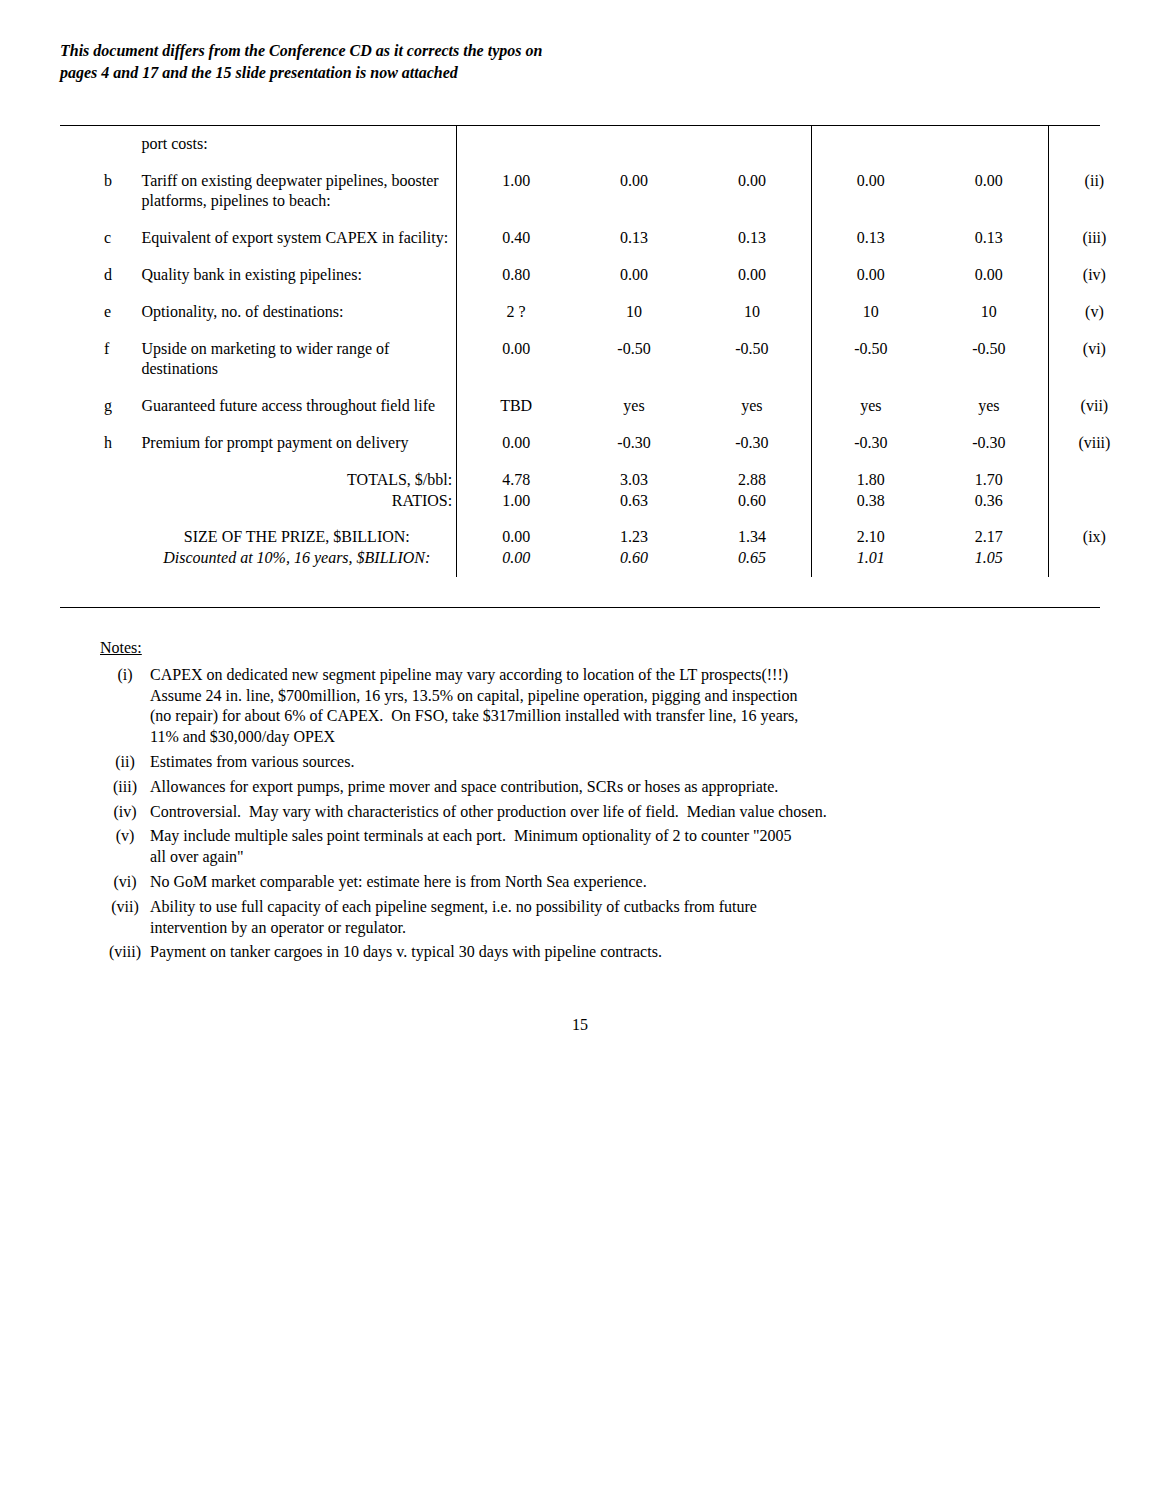This document differs from the Conference CD as it corrects the typos on
pages 4 and 17 and the 15 slide presentation is now attached
| | port costs: | | | | | | |
| b | Tariff on existing deepwater pipelines, booster platforms, pipelines to beach: | 1.00 | 0.00 | 0.00 | 0.00 | 0.00 | (ii) |
| c | Equivalent of export system CAPEX in facility: | 0.40 | 0.13 | 0.13 | 0.13 | 0.13 | (iii) |
| d | Quality bank in existing pipelines: | 0.80 | 0.00 | 0.00 | 0.00 | 0.00 | (iv) |
| e | Optionality, no. of destinations: | 2 ? | 10 | 10 | 10 | 10 | (v) |
| f | Upside on marketing to wider range of destinations | 0.00 | -0.50 | -0.50 | -0.50 | -0.50 | (vi) |
| g | Guaranteed future access throughout field life | TBD | yes | yes | yes | yes | (vii) |
| h | Premium for prompt payment on delivery | 0.00 | -0.30 | -0.30 | -0.30 | -0.30 | (viii) |
| | TOTALS, $/bbl: RATIOS: | 4.78 1.00 | 3.03 0.63 | 2.88 0.60 | 1.80 0.38 | 1.70 0.36 | |
| | SIZE OF THE PRIZE, $BILLION: Discounted at 10%, 16 years, $BILLION: | 0.00 0.00 | 1.23 0.60 | 1.34 0.65 | 2.10 1.01 | 2.17 1.05 | (ix) |
Notes:
| (i) | CAPEX on dedicated new segment pipeline may vary according to location of the LT prospects(!!!) Assume 24 in. line, $700million, 16 yrs, 13.5% on capital, pipeline operation, pigging and inspection (no repair) for about 6% of CAPEX. On FSO, take $317million installed with transfer line, 16 years, 11% and $30,000/day OPEX |
| (ii) | Estimates from various sources. |
| (iii) | Allowances for export pumps, prime mover and space contribution, SCRs or hoses as appropriate. |
| (iv) | Controversial. May vary with characteristics of other production over life of field. Median value chosen. |
| (v) | May include multiple sales point terminals at each port. Minimum optionality of 2 to counter "2005 all over again" |
| (vi) | No GoM market comparable yet: estimate here is from North Sea experience. |
| (vii) | Ability to use full capacity of each pipeline segment, i.e. no possibility of cutbacks from future intervention by an operator or regulator. |
| (viii) | Payment on tanker cargoes in 10 days v. typical 30 days with pipeline contracts. |
15